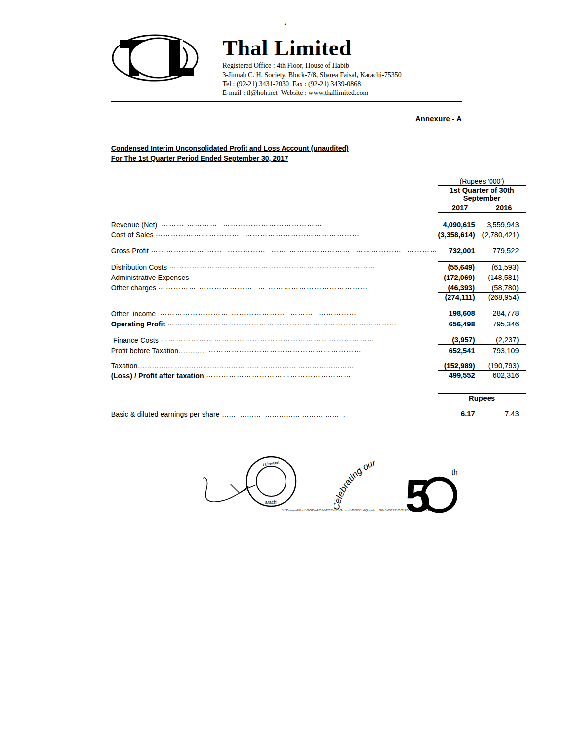•  
Thal Limited
Registered Office : 4th Floor, House of Habib
3-Jinnah C. H. Society, Block-7/8, Sharea Faisal, Karachi-75350
Tel : (92-21) 3431-2030 Fax : (92-21) 3439-0868
E-mail : tl@hoh.net Website : www.thallimited.com
Annexure - A
Condensed Interim Unconsolidated Profit and Loss Account (unaudited) For The 1st Quarter Period Ended September 30, 2017
| | | (Rupees '000') |
| | | 1st Quarter of 30th September |
| | | 2017 | 2016 |
| Revenue (Net) ……… ………… ………………………………… | | 4,090,615 | 3,559,943 |
| Cost of Sales …………………………… ……………………………………… | | (3,358,614) | (2,780,421) |
| Gross Profit ………………… …… …………… …… …………………… ……………… ………… | | 732,001 | 779,522 |
| Distribution Costs ……………………………………………………………………… | | (55,649) | (61,593) |
| Administrative Expenses …………………………………………… ………… | | (172,069) | (148,581) |
| Other charges …………… ………………… … ………………………………… | | (46,393) | (58,780) |
| | | (274,111) | (268,954) |
| Other income ……………………… ………………… ……… …………… | | 198,608 | 284,778 |
| Operating Profit ……………………………………………………………………………… | | 656,498 | 795,346 |
| Finance Costs ………………………………………………………………………… | | (3,957) | (2,237) |
| Profit before Taxation………… …………………………………………………… | | 652,541 | 793,109 |
| Taxation…………… ……………………………… …………… …………………… | | (152,989) | (190,793) |
| (Loss) / Profit after taxation ………………………………………………… | | 499,552 | 602,316 |
| | | Rupees |
| Basic & diluted earnings per share …… ……… …………… ……… …… . | | 6.17 | 7.43 |
l Limited arachi
Y:\Danyal\thal\BOD-AGM\PSE-fin\Result\BOD1stQuarter 30-9-2017\CONSOLIDATED ANNEX-A
Celebrating our 5 th